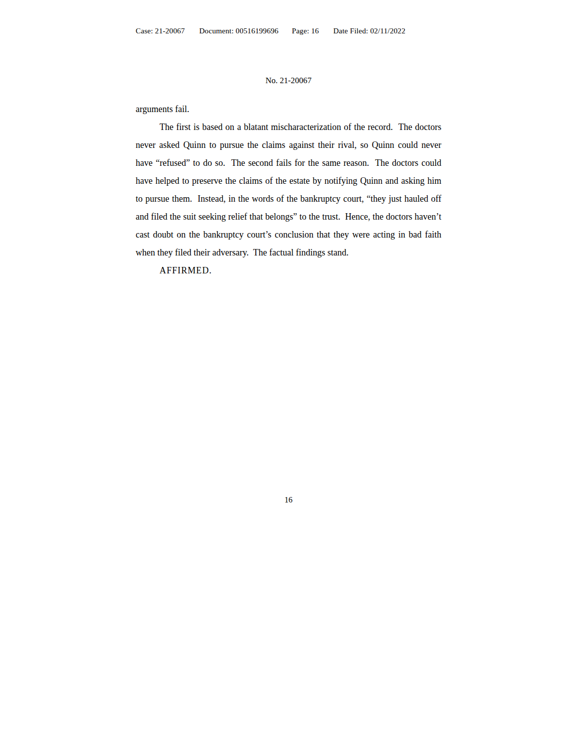Case: 21-20067 Document: 00516199696 Page: 16 Date Filed: 02/11/2022
No. 21-20067
arguments fail.
The first is based on a blatant mischaracterization of the record. The doctors never asked Quinn to pursue the claims against their rival, so Quinn could never have “refused” to do so. The second fails for the same reason. The doctors could have helped to preserve the claims of the estate by notify­ing Quinn and asking him to pursue them. Instead, in the words of the bank­ruptcy court, “they just hauled off and filed the suit seeking relief that belongs” to the trust. Hence, the doctors haven’t cast doubt on the bank­ruptcy court’s conclusion that they were acting in bad faith when they filed their adversary. The factual findings stand.
AFFIRMED.
16